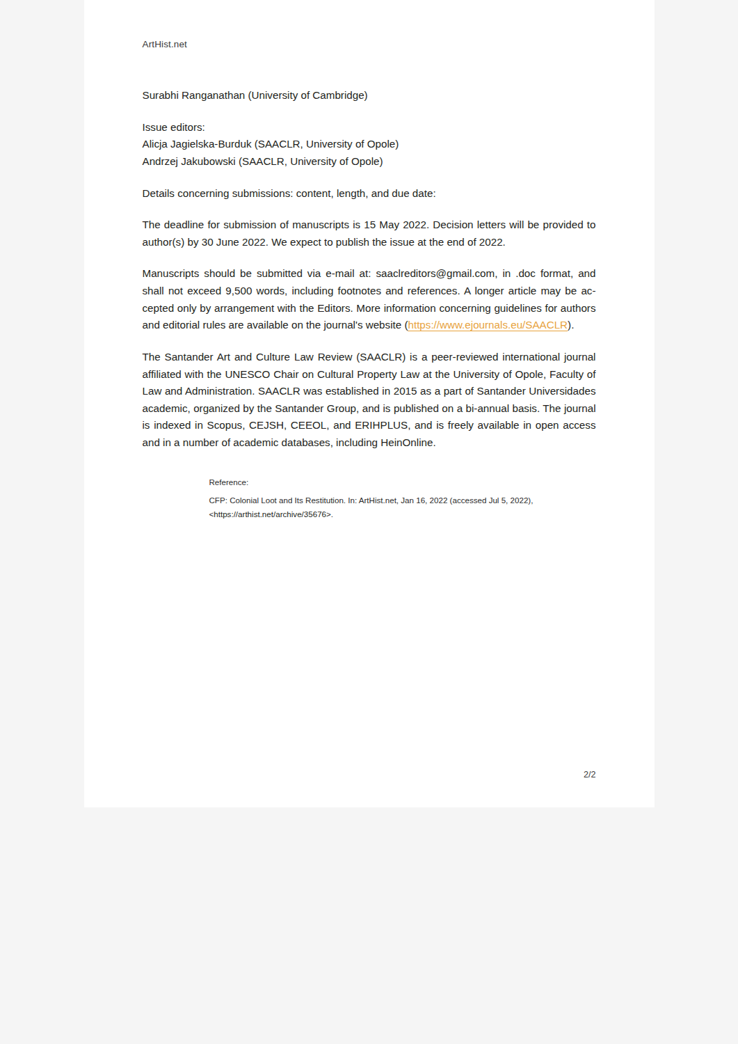ArtHist.net
Surabhi Ranganathan (University of Cambridge)
Issue editors:
Alicja Jagielska-Burduk (SAACLR, University of Opole)
Andrzej Jakubowski (SAACLR, University of Opole)
Details concerning submissions: content, length, and due date:
The deadline for submission of manuscripts is 15 May 2022. Decision letters will be provided to author(s) by 30 June 2022. We expect to publish the issue at the end of 2022.
Manuscripts should be submitted via e-mail at: saaclreditors@gmail.com, in .doc format, and shall not exceed 9,500 words, including footnotes and references. A longer article may be accepted only by arrangement with the Editors. More information concerning guidelines for authors and editorial rules are available on the journal's website (https://www.ejournals.eu/SAACLR).
The Santander Art and Culture Law Review (SAACLR) is a peer-reviewed international journal affiliated with the UNESCO Chair on Cultural Property Law at the University of Opole, Faculty of Law and Administration. SAACLR was established in 2015 as a part of Santander Universidades academic, organized by the Santander Group, and is published on a bi-annual basis. The journal is indexed in Scopus, CEJSH, CEEOL, and ERIHPLUS, and is freely available in open access and in a number of academic databases, including HeinOnline.
Reference:
CFP: Colonial Loot and Its Restitution. In: ArtHist.net, Jan 16, 2022 (accessed Jul 5, 2022),
<https://arthist.net/archive/35676>.
2/2